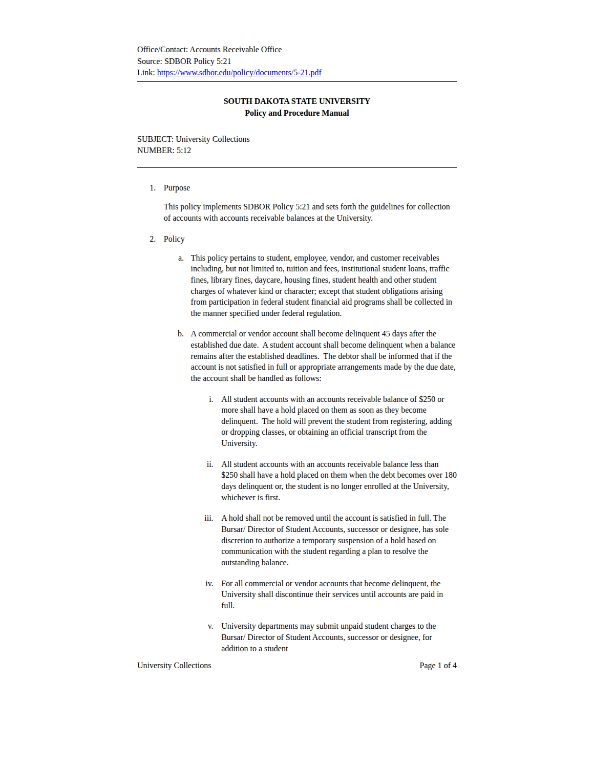Office/Contact: Accounts Receivable Office
Source: SDBOR Policy 5:21
Link: https://www.sdbor.edu/policy/documents/5-21.pdf
SOUTH DAKOTA STATE UNIVERSITY
Policy and Procedure Manual
SUBJECT: University Collections
NUMBER: 5:12
Purpose
This policy implements SDBOR Policy 5:21 and sets forth the guidelines for collection of accounts with accounts receivable balances at the University.
Policy
This policy pertains to student, employee, vendor, and customer receivables including, but not limited to, tuition and fees, institutional student loans, traffic fines, library fines, daycare, housing fines, student health and other student charges of whatever kind or character; except that student obligations arising from participation in federal student financial aid programs shall be collected in the manner specified under federal regulation.
A commercial or vendor account shall become delinquent 45 days after the established due date. A student account shall become delinquent when a balance remains after the established deadlines. The debtor shall be informed that if the account is not satisfied in full or appropriate arrangements made by the due date, the account shall be handled as follows:
All student accounts with an accounts receivable balance of $250 or more shall have a hold placed on them as soon as they become delinquent. The hold will prevent the student from registering, adding or dropping classes, or obtaining an official transcript from the University.
All student accounts with an accounts receivable balance less than $250 shall have a hold placed on them when the debt becomes over 180 days delinquent or, the student is no longer enrolled at the University, whichever is first.
A hold shall not be removed until the account is satisfied in full. The Bursar/ Director of Student Accounts, successor or designee, has sole discretion to authorize a temporary suspension of a hold based on communication with the student regarding a plan to resolve the outstanding balance.
For all commercial or vendor accounts that become delinquent, the University shall discontinue their services until accounts are paid in full.
University departments may submit unpaid student charges to the Bursar/ Director of Student Accounts, successor or designee, for addition to a student
University Collections Page 1 of 4